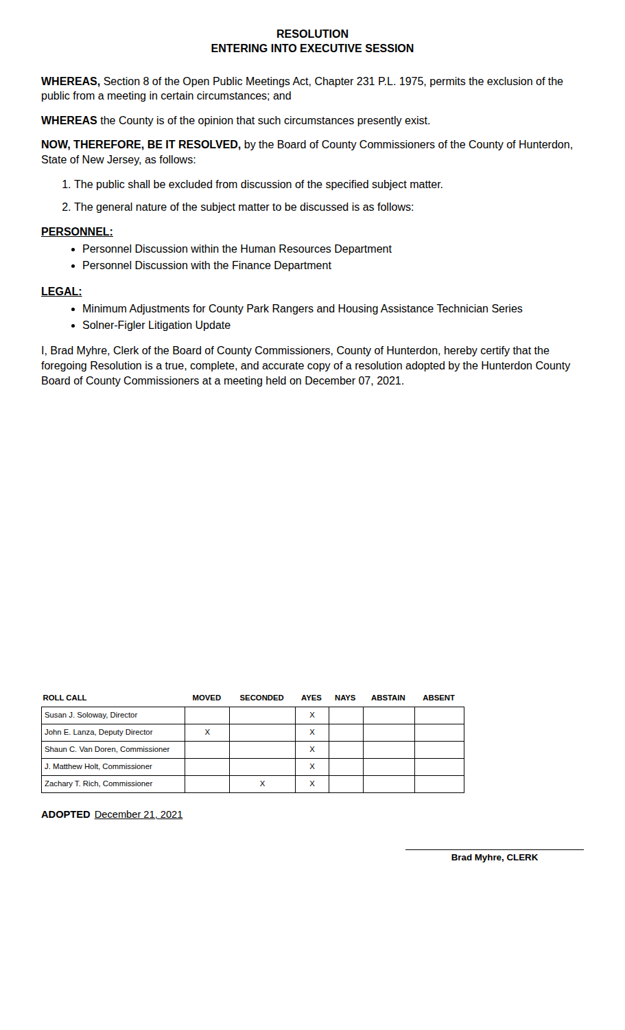RESOLUTION
ENTERING INTO EXECUTIVE SESSION
WHEREAS, Section 8 of the Open Public Meetings Act, Chapter 231 P.L. 1975, permits the exclusion of the public from a meeting in certain circumstances; and
WHEREAS the County is of the opinion that such circumstances presently exist.
NOW, THEREFORE, BE IT RESOLVED, by the Board of County Commissioners of the County of Hunterdon, State of New Jersey, as follows:
The public shall be excluded from discussion of the specified subject matter.
The general nature of the subject matter to be discussed is as follows:
PERSONNEL:
Personnel Discussion within the Human Resources Department
Personnel Discussion with the Finance Department
LEGAL:
Minimum Adjustments for County Park Rangers and Housing Assistance Technician Series
Solner-Figler Litigation Update
I, Brad Myhre, Clerk of the Board of County Commissioners, County of Hunterdon, hereby certify that the foregoing Resolution is a true, complete, and accurate copy of a resolution adopted by the Hunterdon County Board of County Commissioners at a meeting held on December 07, 2021.
| ROLL CALL | MOVED | SECONDED | AYES | NAYS | ABSTAIN | ABSENT |
| --- | --- | --- | --- | --- | --- | --- |
| Susan J. Soloway, Director | | | X | | | |
| John E. Lanza, Deputy Director | X | | X | | | |
| Shaun C. Van Doren, Commissioner | | | X | | | |
| J. Matthew Holt, Commissioner | | | X | | | |
| Zachary T. Rich, Commissioner | | X | X | | | |
ADOPTED December 21, 2021
Brad Myhre, CLERK